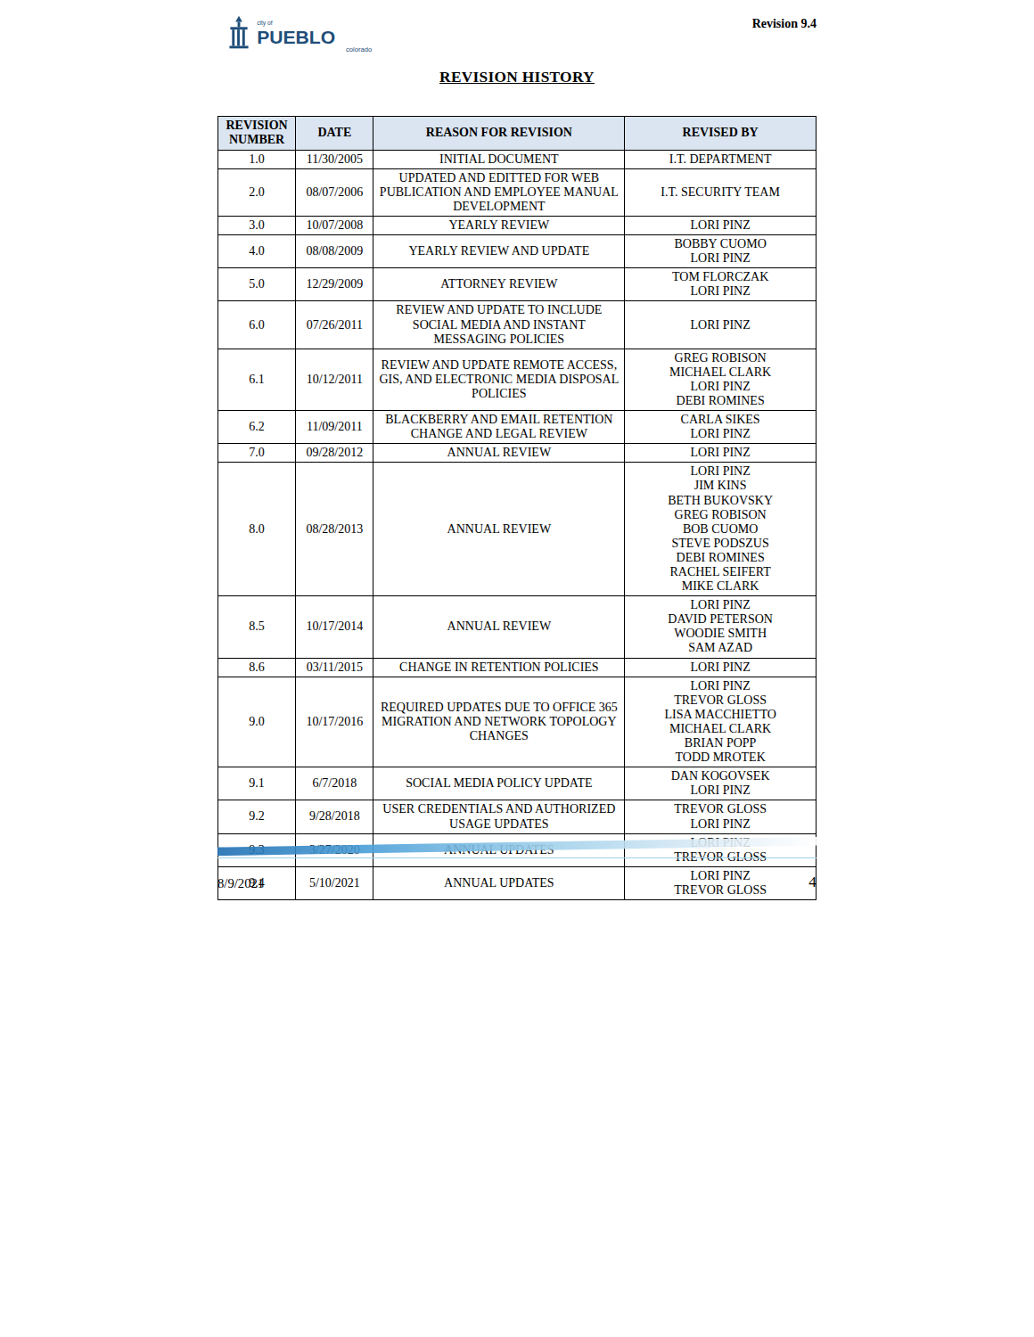Revision 9.4
city of PUEBLO colorado
REVISION HISTORY
| REVISION NUMBER | DATE | REASON FOR REVISION | REVISED BY |
| --- | --- | --- | --- |
| 1.0 | 11/30/2005 | INITIAL DOCUMENT | I.T. DEPARTMENT |
| 2.0 | 08/07/2006 | UPDATED AND EDITTED FOR WEB PUBLICATION AND EMPLOYEE MANUAL DEVELOPMENT | I.T. SECURITY TEAM |
| 3.0 | 10/07/2008 | YEARLY REVIEW | LORI PINZ |
| 4.0 | 08/08/2009 | YEARLY REVIEW AND UPDATE | BOBBY CUOMO LORI PINZ |
| 5.0 | 12/29/2009 | ATTORNEY REVIEW | TOM FLORCZAK LORI PINZ |
| 6.0 | 07/26/2011 | REVIEW AND UPDATE TO INCLUDE SOCIAL MEDIA AND INSTANT MESSAGING POLICIES | LORI PINZ |
| 6.1 | 10/12/2011 | REVIEW AND UPDATE REMOTE ACCESS, GIS, AND ELECTRONIC MEDIA DISPOSAL POLICIES | GREG ROBISON MICHAEL CLARK LORI PINZ DEBI ROMINES |
| 6.2 | 11/09/2011 | BLACKBERRY AND EMAIL RETENTION CHANGE AND LEGAL REVIEW | CARLA SIKES LORI PINZ |
| 7.0 | 09/28/2012 | ANNUAL REVIEW | LORI PINZ |
| 8.0 | 08/28/2013 | ANNUAL REVIEW | LORI PINZ JIM KINS BETH BUKOVSKY GREG ROBISON BOB CUOMO STEVE PODSZUS DEBI ROMINES RACHEL SEIFERT MIKE CLARK |
| 8.5 | 10/17/2014 | ANNUAL REVIEW | LORI PINZ DAVID PETERSON WOODIE SMITH SAM AZAD |
| 8.6 | 03/11/2015 | CHANGE IN RETENTION POLICIES | LORI PINZ |
| 9.0 | 10/17/2016 | REQUIRED UPDATES DUE TO OFFICE 365 MIGRATION AND NETWORK TOPOLOGY CHANGES | LORI PINZ TREVOR GLOSS LISA MACCHIETTO MICHAEL CLARK BRIAN POPP TODD MROTEK |
| 9.1 | 6/7/2018 | SOCIAL MEDIA POLICY UPDATE | DAN KOGOVSEK LORI PINZ |
| 9.2 | 9/28/2018 | USER CREDENTIALS AND AUTHORIZED USAGE UPDATES | TREVOR GLOSS LORI PINZ |
| 9.3 | 3/27/2020 | ANNUAL UPDATES | LORI PINZ TREVOR GLOSS |
| 9.4 | 5/10/2021 | ANNUAL UPDATES | LORI PINZ TREVOR GLOSS |
8/9/2021 4